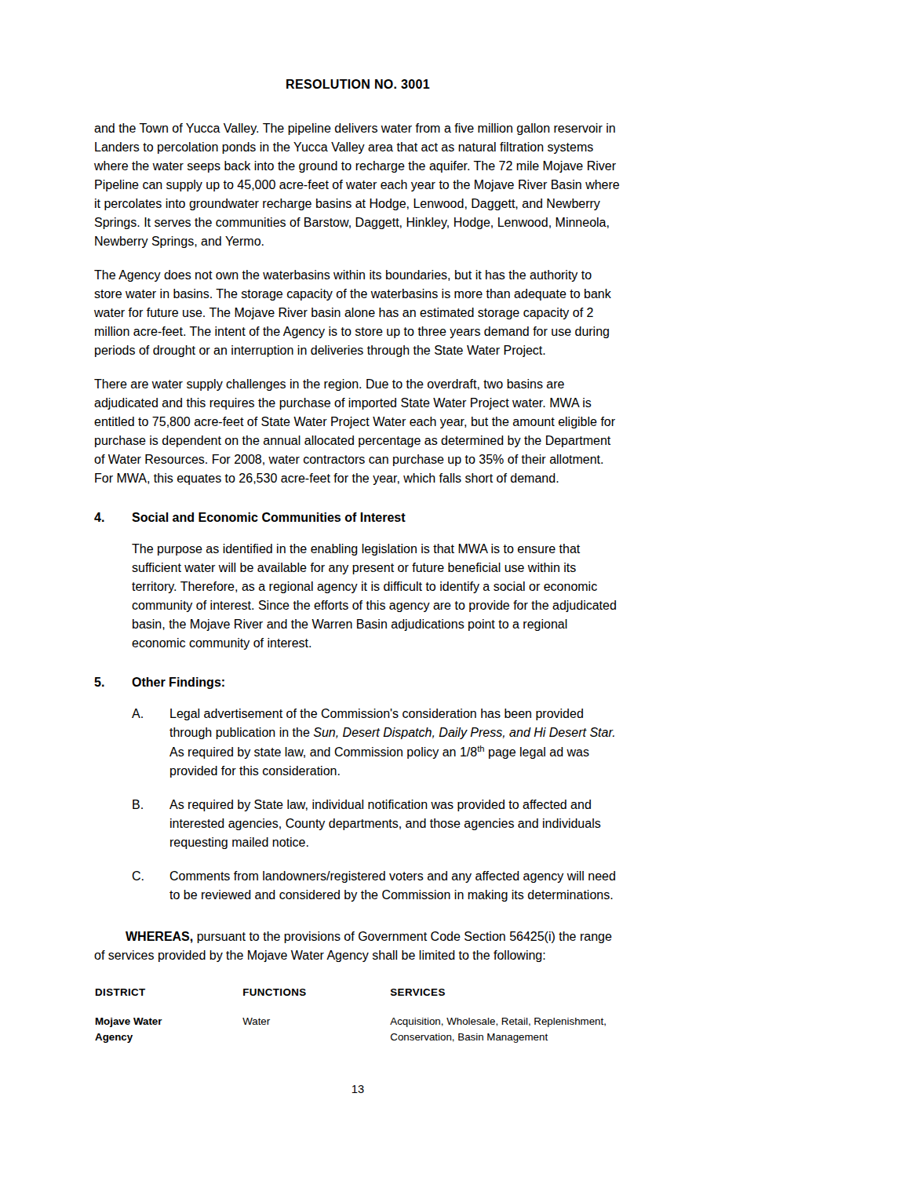RESOLUTION NO. 3001
and the Town of Yucca Valley. The pipeline delivers water from a five million gallon reservoir in Landers to percolation ponds in the Yucca Valley area that act as natural filtration systems where the water seeps back into the ground to recharge the aquifer. The 72 mile Mojave River Pipeline can supply up to 45,000 acre-feet of water each year to the Mojave River Basin where it percolates into groundwater recharge basins at Hodge, Lenwood, Daggett, and Newberry Springs. It serves the communities of Barstow, Daggett, Hinkley, Hodge, Lenwood, Minneola, Newberry Springs, and Yermo.
The Agency does not own the waterbasins within its boundaries, but it has the authority to store water in basins. The storage capacity of the waterbasins is more than adequate to bank water for future use. The Mojave River basin alone has an estimated storage capacity of 2 million acre-feet. The intent of the Agency is to store up to three years demand for use during periods of drought or an interruption in deliveries through the State Water Project.
There are water supply challenges in the region. Due to the overdraft, two basins are adjudicated and this requires the purchase of imported State Water Project water. MWA is entitled to 75,800 acre-feet of State Water Project Water each year, but the amount eligible for purchase is dependent on the annual allocated percentage as determined by the Department of Water Resources. For 2008, water contractors can purchase up to 35% of their allotment. For MWA, this equates to 26,530 acre-feet for the year, which falls short of demand.
4.
Social and Economic Communities of Interest
The purpose as identified in the enabling legislation is that MWA is to ensure that sufficient water will be available for any present or future beneficial use within its territory. Therefore, as a regional agency it is difficult to identify a social or economic community of interest. Since the efforts of this agency are to provide for the adjudicated basin, the Mojave River and the Warren Basin adjudications point to a regional economic community of interest.
5.
Other Findings:
A. Legal advertisement of the Commission's consideration has been provided through publication in the Sun, Desert Dispatch, Daily Press, and Hi Desert Star. As required by state law, and Commission policy an 1/8th page legal ad was provided for this consideration.
B. As required by State law, individual notification was provided to affected and interested agencies, County departments, and those agencies and individuals requesting mailed notice.
C. Comments from landowners/registered voters and any affected agency will need to be reviewed and considered by the Commission in making its determinations.
WHEREAS, pursuant to the provisions of Government Code Section 56425(i) the range of services provided by the Mojave Water Agency shall be limited to the following:
| DISTRICT | FUNCTIONS | SERVICES |
| --- | --- | --- |
| Mojave Water Agency | Water | Acquisition, Wholesale, Retail, Replenishment, Conservation, Basin Management |
13